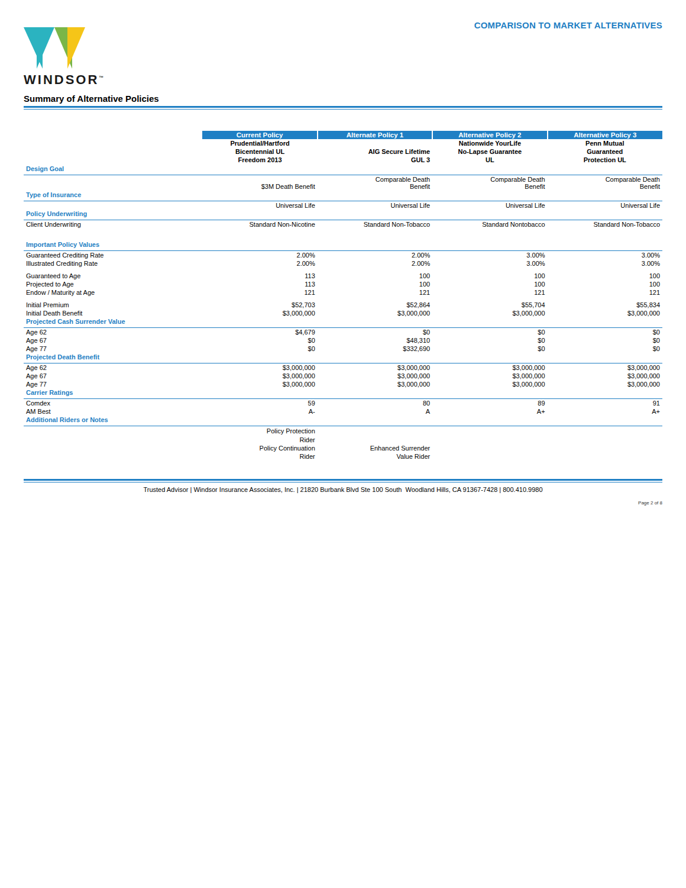COMPARISON TO MARKET ALTERNATIVES
WINDSOR™
Summary of Alternative Policies
| | Current Policy | Alternate Policy 1 | Alternative Policy 2 | Alternative Policy 3 |
| | Prudential/Hartford Bicentennial UL Freedom 2013 | AIG Secure Lifetime GUL 3 | Nationwide YourLife No-Lapse Guarantee UL | Penn Mutual Guaranteed Protection UL |
| Design Goal | |
| | $3M Death Benefit | Comparable Death Benefit | Comparable Death Benefit | Comparable Death Benefit |
| Type of Insurance | |
| | Universal Life | Universal Life | Universal Life | Universal Life |
| Policy Underwriting | |
| Client Underwriting | Standard Non-Nicotine | Standard Non-Tobacco | Standard Nontobacco | Standard Non-Tobacco |
| Important Policy Values | |
| Guaranteed Crediting Rate | 2.00% | 2.00% | 3.00% | 3.00% |
| Illustrated Crediting Rate | 2.00% | 2.00% | 3.00% | 3.00% |
| Guaranteed to Age | 113 | 100 | 100 | 100 |
| Projected to Age | 113 | 100 | 100 | 100 |
| Endow / Maturity at Age | 121 | 121 | 121 | 121 |
| Initial Premium | $52,703 | $52,864 | $55,704 | $55,834 |
| Initial Death Benefit | $3,000,000 | $3,000,000 | $3,000,000 | $3,000,000 |
| Projected Cash Surrender Value | |
| Age 62 | $4,679 | $0 | $0 | $0 |
| Age 67 | $0 | $48,310 | $0 | $0 |
| Age 77 | $0 | $332,690 | $0 | $0 |
| Projected Death Benefit | |
| Age 62 | $3,000,000 | $3,000,000 | $3,000,000 | $3,000,000 |
| Age 67 | $3,000,000 | $3,000,000 | $3,000,000 | $3,000,000 |
| Age 77 | $3,000,000 | $3,000,000 | $3,000,000 | $3,000,000 |
| Carrier Ratings | |
| Comdex | 59 | 80 | 89 | 91 |
| AM Best | A- | A | A+ | A+ |
| Additional Riders or Notes | |
| | Policy Protection Rider Policy Continuation Rider | Enhanced Surrender Value Rider | | |
Trusted Advisor | Windsor Insurance Associates, Inc. | 21820 Burbank Blvd Ste 100 South Woodland Hills, CA 91367-7428 | 800.410.9980
Page 2 of 8